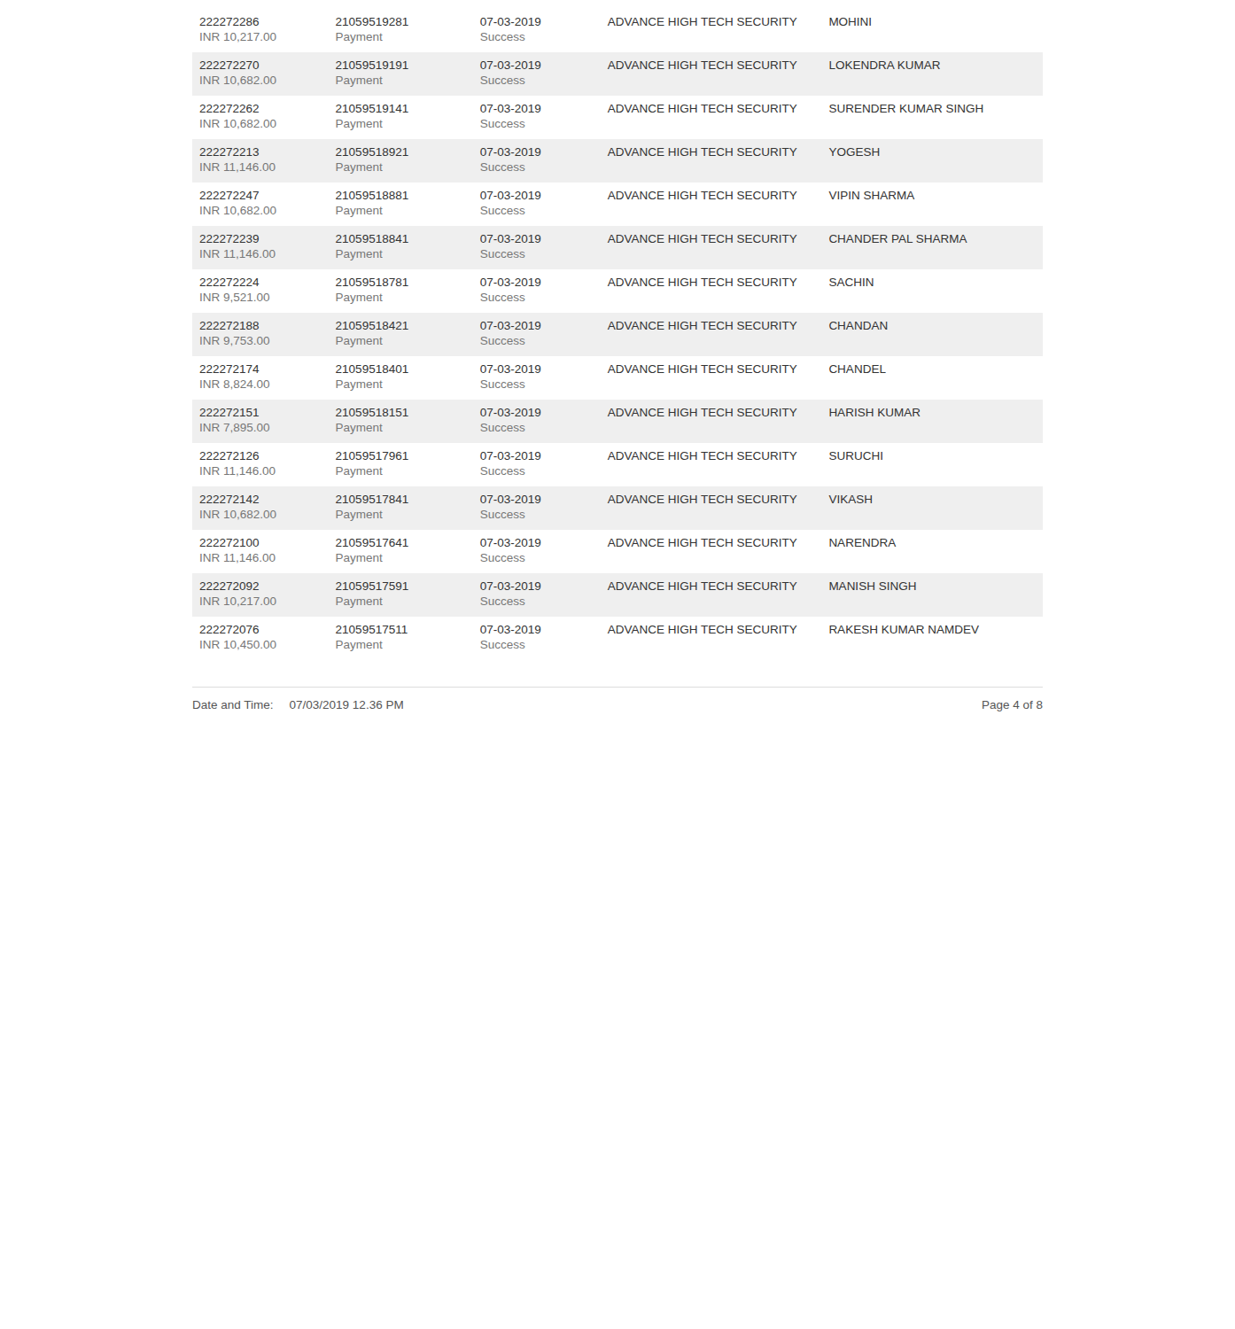| 222272286 | 21059519281 | 07-03-2019 | ADVANCE HIGH TECH SECURITY | MOHINI |
| INR 10,217.00 | Payment | Success |
| 222272270 | 21059519191 | 07-03-2019 | ADVANCE HIGH TECH SECURITY | LOKENDRA KUMAR |
| INR 10,682.00 | Payment | Success |
| 222272262 | 21059519141 | 07-03-2019 | ADVANCE HIGH TECH SECURITY | SURENDER KUMAR SINGH |
| INR 10,682.00 | Payment | Success |
| 222272213 | 21059518921 | 07-03-2019 | ADVANCE HIGH TECH SECURITY | YOGESH |
| INR 11,146.00 | Payment | Success |
| 222272247 | 21059518881 | 07-03-2019 | ADVANCE HIGH TECH SECURITY | VIPIN SHARMA |
| INR 10,682.00 | Payment | Success |
| 222272239 | 21059518841 | 07-03-2019 | ADVANCE HIGH TECH SECURITY | CHANDER PAL SHARMA |
| INR 11,146.00 | Payment | Success |
| 222272224 | 21059518781 | 07-03-2019 | ADVANCE HIGH TECH SECURITY | SACHIN |
| INR 9,521.00 | Payment | Success |
| 222272188 | 21059518421 | 07-03-2019 | ADVANCE HIGH TECH SECURITY | CHANDAN |
| INR 9,753.00 | Payment | Success |
| 222272174 | 21059518401 | 07-03-2019 | ADVANCE HIGH TECH SECURITY | CHANDEL |
| INR 8,824.00 | Payment | Success |
| 222272151 | 21059518151 | 07-03-2019 | ADVANCE HIGH TECH SECURITY | HARISH KUMAR |
| INR 7,895.00 | Payment | Success |
| 222272126 | 21059517961 | 07-03-2019 | ADVANCE HIGH TECH SECURITY | SURUCHI |
| INR 11,146.00 | Payment | Success |
| 222272142 | 21059517841 | 07-03-2019 | ADVANCE HIGH TECH SECURITY | VIKASH |
| INR 10,682.00 | Payment | Success |
| 222272100 | 21059517641 | 07-03-2019 | ADVANCE HIGH TECH SECURITY | NARENDRA |
| INR 11,146.00 | Payment | Success |
| 222272092 | 21059517591 | 07-03-2019 | ADVANCE HIGH TECH SECURITY | MANISH SINGH |
| INR 10,217.00 | Payment | Success |
| 222272076 | 21059517511 | 07-03-2019 | ADVANCE HIGH TECH SECURITY | RAKESH KUMAR NAMDEV |
| INR 10,450.00 | Payment | Success |
Date and Time: 07/03/2019 12.36 PM
Page 4 of 8